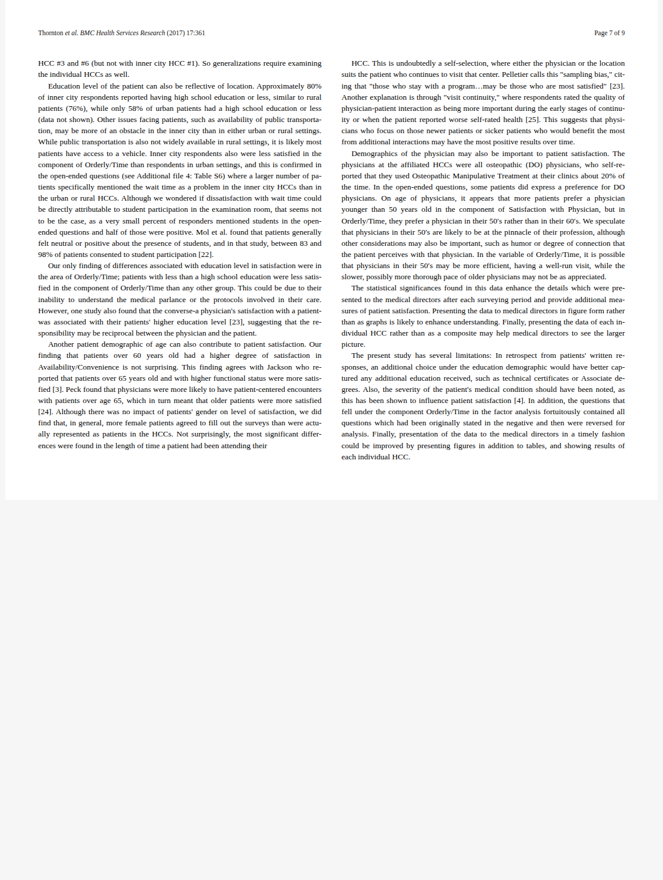Thornton et al. BMC Health Services Research (2017) 17:361 Page 7 of 9
HCC #3 and #6 (but not with inner city HCC #1). So generalizations require examining the individual HCCs as well.
Education level of the patient can also be reflective of location. Approximately 80% of inner city respondents reported having high school education or less, similar to rural patients (76%), while only 58% of urban patients had a high school education or less (data not shown). Other issues facing patients, such as availability of public transportation, may be more of an obstacle in the inner city than in either urban or rural settings. While public transportation is also not widely available in rural settings, it is likely most patients have access to a vehicle. Inner city respondents also were less satisfied in the component of Orderly/Time than respondents in urban settings, and this is confirmed in the open-ended questions (see Additional file 4: Table S6) where a larger number of patients specifically mentioned the wait time as a problem in the inner city HCCs than in the urban or rural HCCs. Although we wondered if dissatisfaction with wait time could be directly attributable to student participation in the examination room, that seems not to be the case, as a very small percent of responders mentioned students in the open-ended questions and half of those were positive. Mol et al. found that patients generally felt neutral or positive about the presence of students, and in that study, between 83 and 98% of patients consented to student participation [22].
Our only finding of differences associated with education level in satisfaction were in the area of Orderly/Time; patients with less than a high school education were less satisfied in the component of Orderly/Time than any other group. This could be due to their inability to understand the medical parlance or the protocols involved in their care. However, one study also found that the converse-a physician's satisfaction with a patient-was associated with their patients' higher education level [23], suggesting that the responsibility may be reciprocal between the physician and the patient.
Another patient demographic of age can also contribute to patient satisfaction. Our finding that patients over 60 years old had a higher degree of satisfaction in Availability/Convenience is not surprising. This finding agrees with Jackson who reported that patients over 65 years old and with higher functional status were more satisfied [3]. Peck found that physicians were more likely to have patient-centered encounters with patients over age 65, which in turn meant that older patients were more satisfied [24]. Although there was no impact of patients' gender on level of satisfaction, we did find that, in general, more female patients agreed to fill out the surveys than were actually represented as patients in the HCCs. Not surprisingly, the most significant differences were found in the length of time a patient had been attending their
HCC. This is undoubtedly a self-selection, where either the physician or the location suits the patient who continues to visit that center. Pelletier calls this "sampling bias," citing that "those who stay with a program…may be those who are most satisfied" [23]. Another explanation is through "visit continuity," where respondents rated the quality of physician-patient interaction as being more important during the early stages of continuity or when the patient reported worse self-rated health [25]. This suggests that physicians who focus on those newer patients or sicker patients who would benefit the most from additional interactions may have the most positive results over time.
Demographics of the physician may also be important to patient satisfaction. The physicians at the affiliated HCCs were all osteopathic (DO) physicians, who self-reported that they used Osteopathic Manipulative Treatment at their clinics about 20% of the time. In the open-ended questions, some patients did express a preference for DO physicians. On age of physicians, it appears that more patients prefer a physician younger than 50 years old in the component of Satisfaction with Physician, but in Orderly/Time, they prefer a physician in their 50′s rather than in their 60′s. We speculate that physicians in their 50′s are likely to be at the pinnacle of their profession, although other considerations may also be important, such as humor or degree of connection that the patient perceives with that physician. In the variable of Orderly/Time, it is possible that physicians in their 50′s may be more efficient, having a well-run visit, while the slower, possibly more thorough pace of older physicians may not be as appreciated.
The statistical significances found in this data enhance the details which were presented to the medical directors after each surveying period and provide additional measures of patient satisfaction. Presenting the data to medical directors in figure form rather than as graphs is likely to enhance understanding. Finally, presenting the data of each individual HCC rather than as a composite may help medical directors to see the larger picture.
The present study has several limitations: In retrospect from patients' written responses, an additional choice under the education demographic would have better captured any additional education received, such as technical certificates or Associate degrees. Also, the severity of the patient's medical condition should have been noted, as this has been shown to influence patient satisfaction [4]. In addition, the questions that fell under the component Orderly/Time in the factor analysis fortuitously contained all questions which had been originally stated in the negative and then were reversed for analysis. Finally, presentation of the data to the medical directors in a timely fashion could be improved by presenting figures in addition to tables, and showing results of each individual HCC.